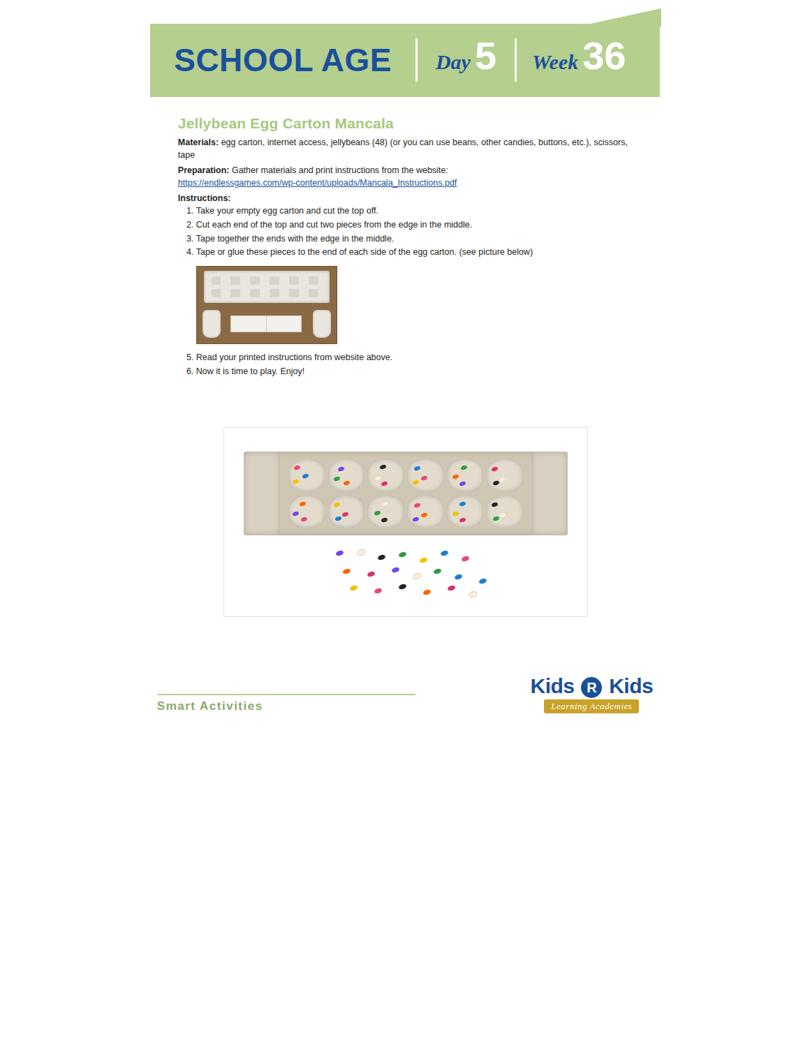SCHOOL AGE
Day 5 Week 36
Jellybean Egg Carton Mancala
Materials: egg carton, internet access, jellybeans (48) (or you can use beans, other candies, buttons, etc.), scissors, tape
Preparation: Gather materials and print instructions from the website:
https://endlessgames.com/wp-content/uploads/Mancala_Instructions.pdf
Instructions:
Take your empty egg carton and cut the top off.
Cut each end of the top and cut two pieces from the edge in the middle.
Tape together the ends with the edge in the middle.
Tape or glue these pieces to the end of each side of the egg carton. (see picture below)
Read your printed instructions from website above.
Now it is time to play. Enjoy!
Smart Activities
Kids R Kids
Learning Academies